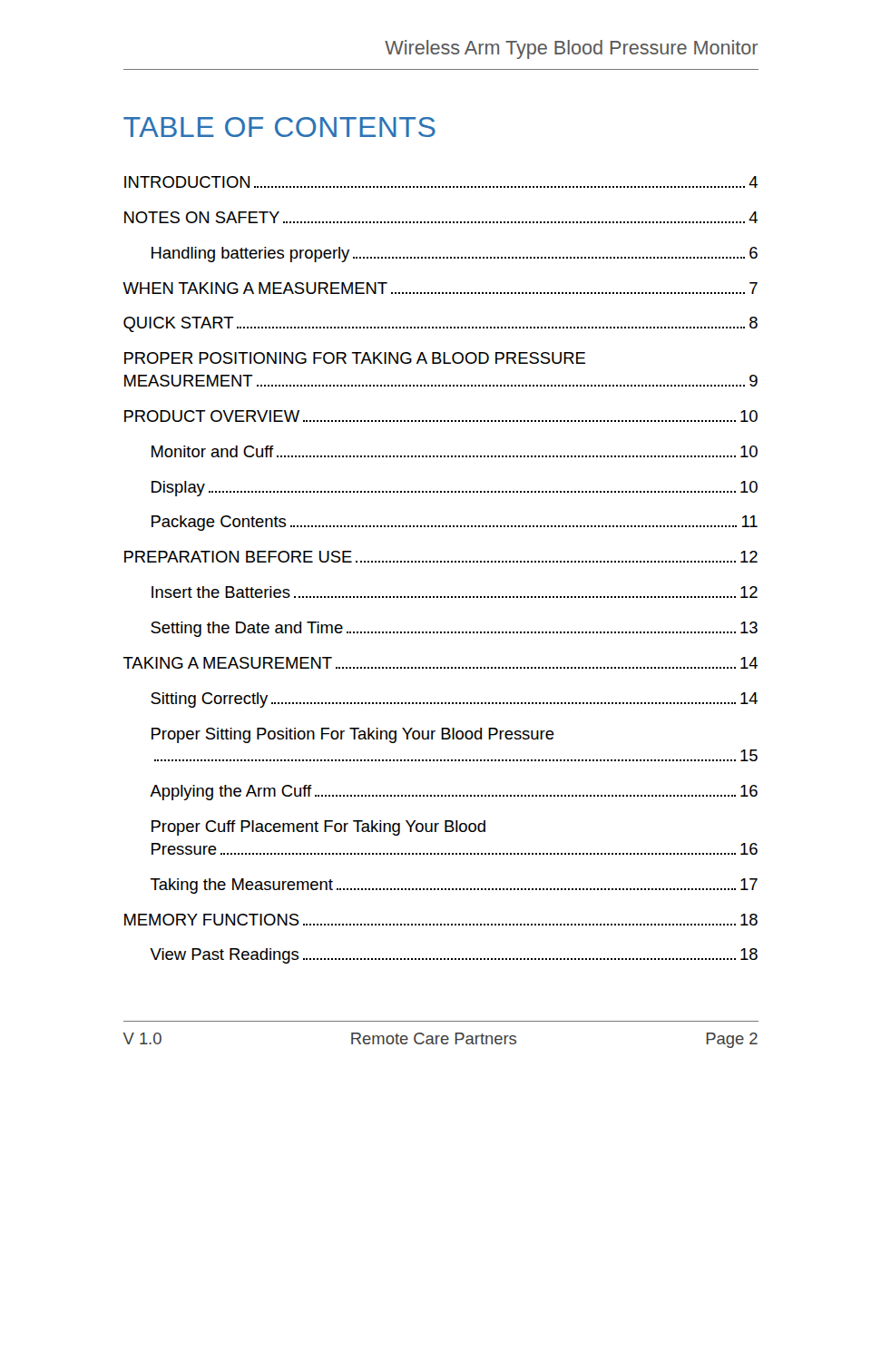Wireless Arm Type Blood Pressure Monitor
TABLE OF CONTENTS
INTRODUCTION 4
NOTES ON SAFETY 4
Handling batteries properly 6
WHEN TAKING A MEASUREMENT 7
QUICK START 8
PROPER POSITIONING FOR TAKING A BLOOD PRESSURE MEASUREMENT 9
PRODUCT OVERVIEW 10
Monitor and Cuff 10
Display 10
Package Contents 11
PREPARATION BEFORE USE 12
Insert the Batteries 12
Setting the Date and Time 13
TAKING A MEASUREMENT 14
Sitting Correctly 14
Proper Sitting Position For Taking Your Blood Pressure 15
Applying the Arm Cuff 16
Proper Cuff Placement For Taking Your Blood Pressure 16
Taking the Measurement 17
MEMORY FUNCTIONS 18
View Past Readings 18
V 1.0 Remote Care Partners Page 2